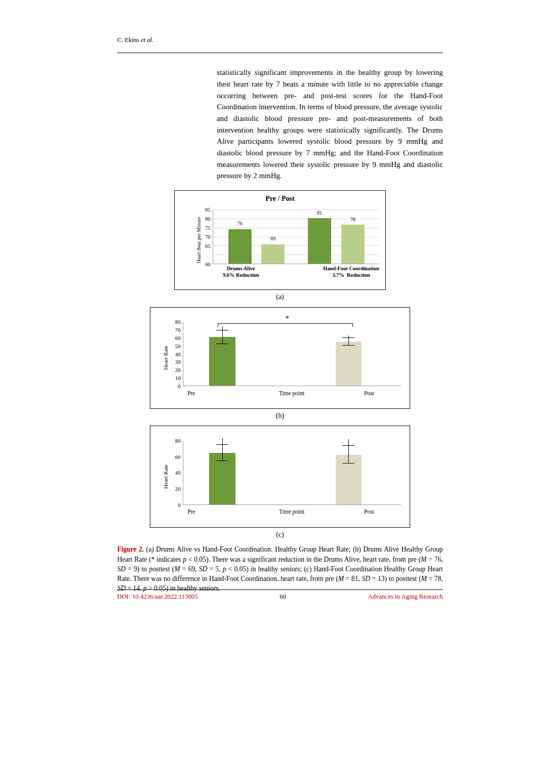C. Ekins et al.
statistically significant improvements in the healthy group by lowering their heart rate by 7 beats a minute with little to no appreciable change occurring between pre- and post-test scores for the Hand-Foot Coordination intervention. In terms of blood pressure, the average systolic and diastolic blood pressure pre- and post-measurements of both intervention healthy groups were statistically significantly. The Drums Alive participants lowered systolic blood pressure by 9 mmHg and diastolic blood pressure by 7 mmHg; and the Hand-Foot Coordination measurements lowered their systolic pressure by 9 mmHg and diastolic pressure by 2 mmHg.
Pre / Post
Heart Beat per Minute
85 80 75 70 65 60
76
69
81
78
Drums Alive
9.6% Reduction
Hand-Foot Coordination
3.7% Reduction
(a)
Heart Rate
80 70 60 50 40 30 20 10 0
*
Pre Time point Post
(b)
Heart Rate
80 60 40 20 0
Pre Time point Post
(c)
Figure 2. (a) Drums Alive vs Hand-Foot Coordination: Healthy Group Heart Rate; (b) Drums Alive Healthy Group Heart Rate (* indicates p < 0.05). There was a significant reduction in the Drums Alive, heart rate, from pre (M = 76, SD = 9) to posttest (M = 69, SD = 5, p < 0.05) in healthy seniors; (c) Hand-Foot Coordination Healthy Group Heart Rate. There was no difference in Hand-Foot Coordination, heart rate, from pre (M = 81, SD = 13) to posttest (M = 78, SD = 14, p > 0.05) in healthy seniors.
DOI: 10.4236/aar.2022.113005 60 Advances in Aging Research